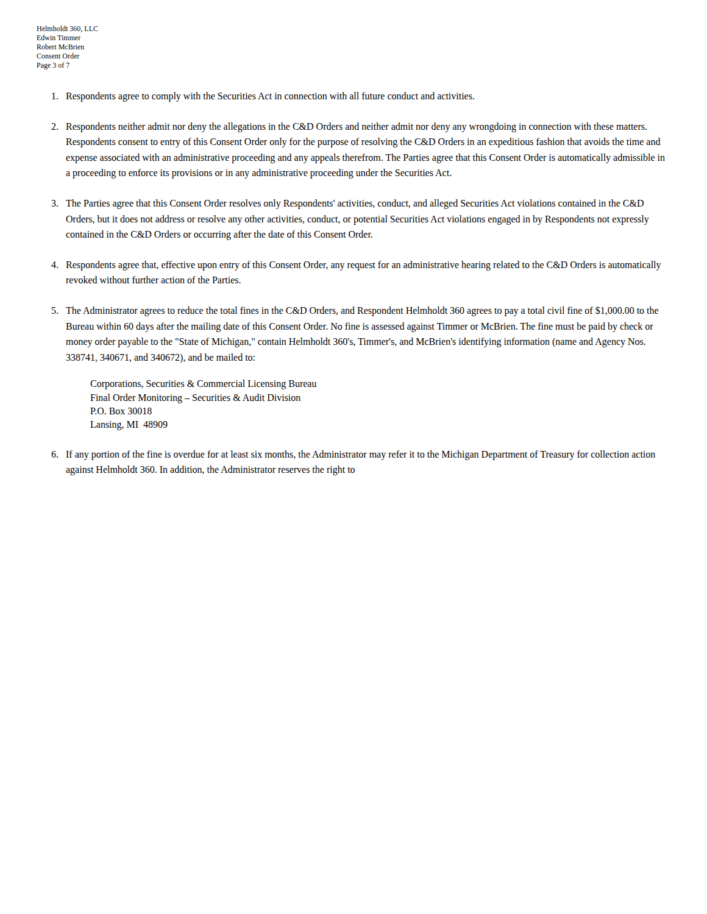Helmholdt 360, LLC
Edwin Timmer
Robert McBrien
Consent Order
Page 3 of 7
Respondents agree to comply with the Securities Act in connection with all future conduct and activities.
Respondents neither admit nor deny the allegations in the C&D Orders and neither admit nor deny any wrongdoing in connection with these matters. Respondents consent to entry of this Consent Order only for the purpose of resolving the C&D Orders in an expeditious fashion that avoids the time and expense associated with an administrative proceeding and any appeals therefrom. The Parties agree that this Consent Order is automatically admissible in a proceeding to enforce its provisions or in any administrative proceeding under the Securities Act.
The Parties agree that this Consent Order resolves only Respondents' activities, conduct, and alleged Securities Act violations contained in the C&D Orders, but it does not address or resolve any other activities, conduct, or potential Securities Act violations engaged in by Respondents not expressly contained in the C&D Orders or occurring after the date of this Consent Order.
Respondents agree that, effective upon entry of this Consent Order, any request for an administrative hearing related to the C&D Orders is automatically revoked without further action of the Parties.
The Administrator agrees to reduce the total fines in the C&D Orders, and Respondent Helmholdt 360 agrees to pay a total civil fine of $1,000.00 to the Bureau within 60 days after the mailing date of this Consent Order. No fine is assessed against Timmer or McBrien. The fine must be paid by check or money order payable to the "State of Michigan," contain Helmholdt 360's, Timmer's, and McBrien's identifying information (name and Agency Nos. 338741, 340671, and 340672), and be mailed to:
Corporations, Securities & Commercial Licensing Bureau
Final Order Monitoring – Securities & Audit Division
P.O. Box 30018
Lansing, MI 48909
If any portion of the fine is overdue for at least six months, the Administrator may refer it to the Michigan Department of Treasury for collection action against Helmholdt 360. In addition, the Administrator reserves the right to